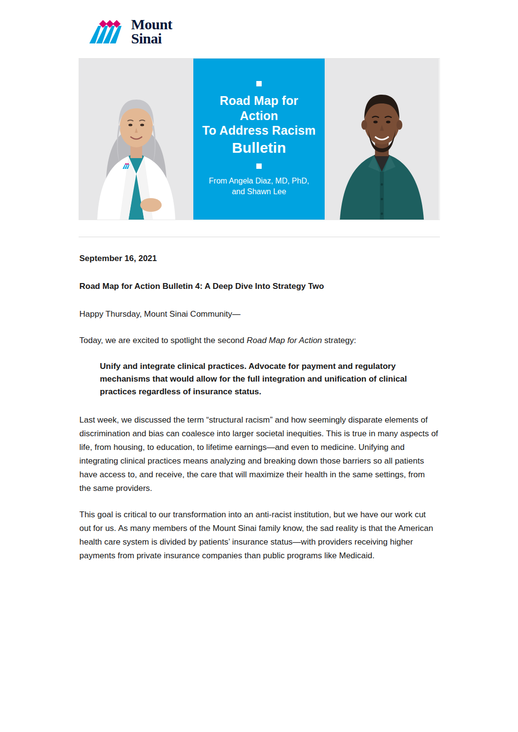Mount
Sinai
Road Map for Action
To Address RacismBulletin
From Angela Diaz, MD, PhD,
and Shawn Lee
September 16, 2021
Road Map for Action Bulletin 4: A Deep Dive Into Strategy Two
Happy Thursday, Mount Sinai Community—
Today, we are excited to spotlight the second Road Map for Action strategy:
Unify and integrate clinical practices. Advocate for payment and regulatory mechanisms that would allow for the full integration and unification of clinical practices regardless of insurance status.
Last week, we discussed the term “structural racism” and how seemingly disparate elements of discrimination and bias can coalesce into larger societal inequities. This is true in many aspects of life, from housing, to education, to lifetime earnings—and even to medicine. Unifying and integrating clinical practices means analyzing and breaking down those barriers so all patients have access to, and receive, the care that will maximize their health in the same settings, from the same providers.
This goal is critical to our transformation into an anti-racist institution, but we have our work cut out for us. As many members of the Mount Sinai family know, the sad reality is that the American health care system is divided by patients’ insurance status—with providers receiving higher payments from private insurance companies than public programs like Medicaid.